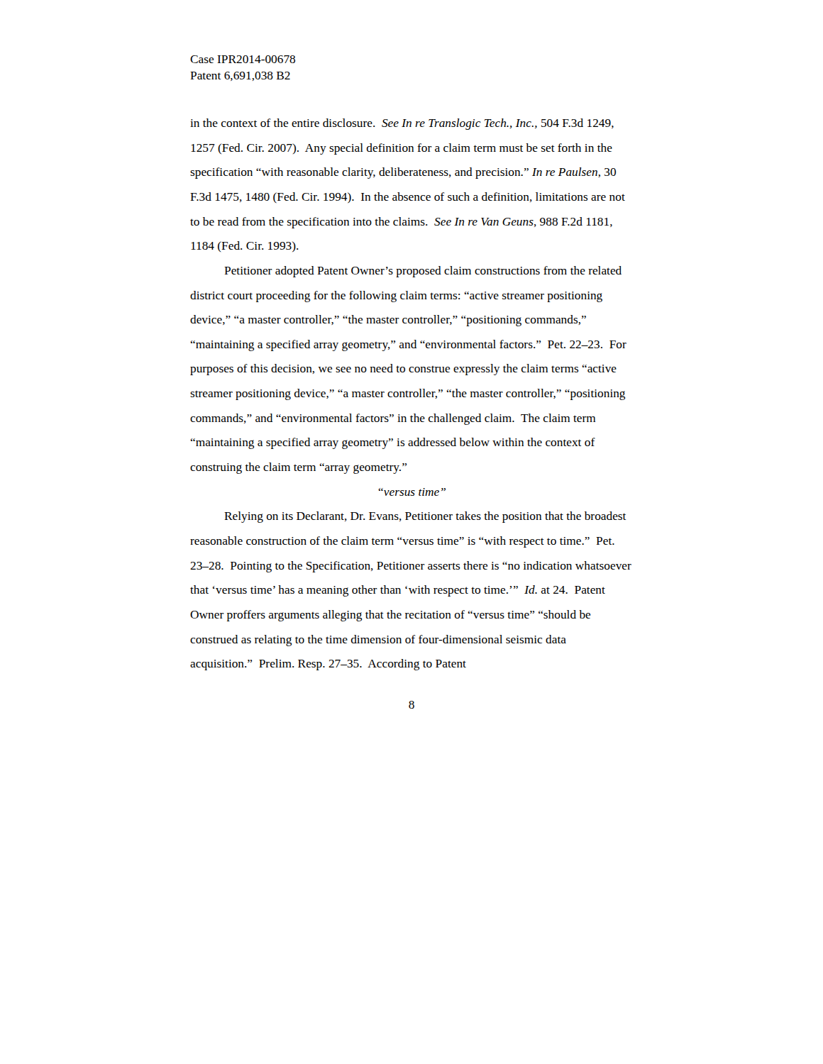Case IPR2014-00678
Patent 6,691,038 B2
in the context of the entire disclosure. See In re Translogic Tech., Inc., 504 F.3d 1249, 1257 (Fed. Cir. 2007). Any special definition for a claim term must be set forth in the specification “with reasonable clarity, deliberateness, and precision.” In re Paulsen, 30 F.3d 1475, 1480 (Fed. Cir. 1994). In the absence of such a definition, limitations are not to be read from the specification into the claims. See In re Van Geuns, 988 F.2d 1181, 1184 (Fed. Cir. 1993).
Petitioner adopted Patent Owner’s proposed claim constructions from the related district court proceeding for the following claim terms: “active streamer positioning device,” “a master controller,” “the master controller,” “positioning commands,” “maintaining a specified array geometry,” and “environmental factors.” Pet. 22–23. For purposes of this decision, we see no need to construe expressly the claim terms “active streamer positioning device,” “a master controller,” “the master controller,” “positioning commands,” and “environmental factors” in the challenged claim. The claim term “maintaining a specified array geometry” is addressed below within the context of construing the claim term “array geometry.”
“versus time”
Relying on its Declarant, Dr. Evans, Petitioner takes the position that the broadest reasonable construction of the claim term “versus time” is “with respect to time.” Pet. 23–28. Pointing to the Specification, Petitioner asserts there is “no indication whatsoever that ‘versus time’ has a meaning other than ‘with respect to time.’” Id. at 24. Patent Owner proffers arguments alleging that the recitation of “versus time” “should be construed as relating to the time dimension of four-dimensional seismic data acquisition.” Prelim. Resp. 27–35. According to Patent
8